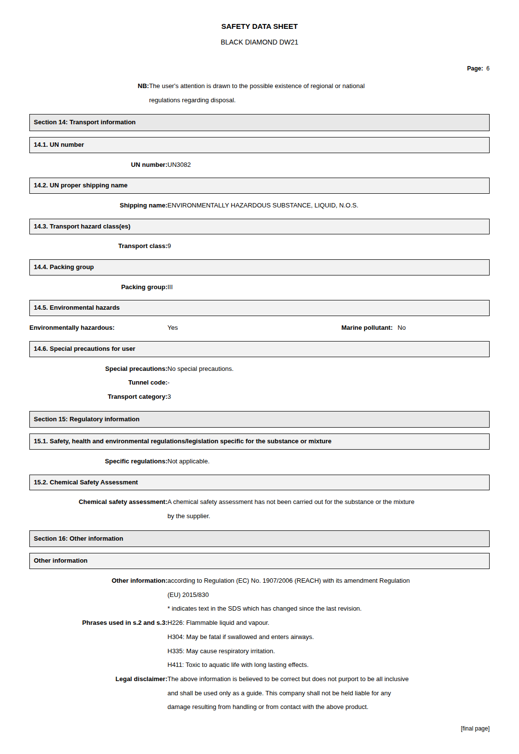SAFETY DATA SHEET
BLACK DIAMOND DW21
Page: 6
| NB: | The user's attention is drawn to the possible existence of regional or national |
| | regulations regarding disposal. |
Section 14: Transport information
14.1. UN number
| UN number: | UN3082 |
14.2. UN proper shipping name
| Shipping name: | ENVIRONMENTALLY HAZARDOUS SUBSTANCE, LIQUID, N.O.S. |
14.3. Transport hazard class(es)
| Transport class: | 9 |
14.4. Packing group
| Packing group: | III |
14.5. Environmental hazards
| Environmentally hazardous: | Yes | Marine pollutant: | No |
14.6. Special precautions for user
| Special precautions: | No special precautions. |
| Tunnel code: | - |
| Transport category: | 3 |
Section 15: Regulatory information
15.1. Safety, health and environmental regulations/legislation specific for the substance or mixture
| Specific regulations: | Not applicable. |
15.2. Chemical Safety Assessment
| Chemical safety assessment: | A chemical safety assessment has not been carried out for the substance or the mixture |
| | by the supplier. |
Section 16: Other information
Other information
| Other information: | according to Regulation (EC) No. 1907/2006 (REACH) with its amendment Regulation |
| | (EU) 2015/830 |
| | * indicates text in the SDS which has changed since the last revision. |
| Phrases used in s.2 and s.3: | H226: Flammable liquid and vapour. |
| | H304: May be fatal if swallowed and enters airways. |
| | H335: May cause respiratory irritation. |
| | H411: Toxic to aquatic life with long lasting effects. |
| Legal disclaimer: | The above information is believed to be correct but does not purport to be all inclusive |
| | and shall be used only as a guide. This company shall not be held liable for any |
| | damage resulting from handling or from contact with the above product. |
[final page]